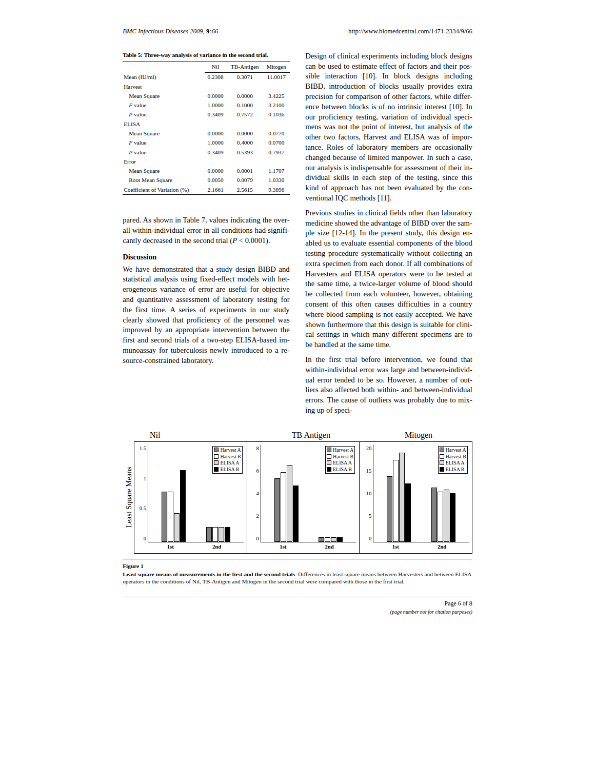BMC Infectious Diseases 2009, 9:66
http://www.biomedcentral.com/1471-2334/9/66
Table 5: Three-way analysis of variance in the second trial.
| | Nil | TB-Antigen | Mitogen |
| --- | --- | --- | --- |
| Mean (IU/ml) | 0.2308 | 0.3071 | 11.0017 |
| Harvest | | | |
| Mean Square | 0.0000 | 0.0000 | 3.4225 |
| F value | 1.0000 | 0.1000 | 3.2100 |
| P value | 0.3409 | 0.7572 | 0.1036 |
| ELISA | | | |
| Mean Square | 0.0000 | 0.0000 | 0.0770 |
| F value | 1.0000 | 0.4000 | 0.0700 |
| P value | 0.3409 | 0.5393 | 0.7937 |
| Error | | | |
| Mean Square | 0.0000 | 0.0001 | 1.1707 |
| Root Mean Square | 0.0050 | 0.0079 | 1.0330 |
| Coefficient of Variation (%) | 2.1661 | 2.5615 | 9.3898 |
pared. As shown in Table 7, values indicating the overall within-individual error in all conditions had significantly decreased in the second trial (P < 0.0001).
Discussion
We have demonstrated that a study design BIBD and statistical analysis using fixed-effect models with heterogeneous variance of error are useful for objective and quantitative assessment of laboratory testing for the first time. A series of experiments in our study clearly showed that proficiency of the personnel was improved by an appropriate intervention between the first and second trials of a two-step ELISA-based immunoassay for tuberculosis newly introduced to a resource-constrained laboratory.
Design of clinical experiments including block designs can be used to estimate effect of factors and their possible interaction [10]. In block designs including BIBD, introduction of blocks usually provides extra precision for comparison of other factors, while difference between blocks is of no intrinsic interest [10]. In our proficiency testing, variation of individual specimens was not the point of interest, but analysis of the other two factors, Harvest and ELISA was of importance. Roles of laboratory members are occasionally changed because of limited manpower. In such a case, our analysis is indispensable for assessment of their individual skills in each step of the testing, since this kind of approach has not been evaluated by the conventional IQC methods [11].
Previous studies in clinical fields other than laboratory medicine showed the advantage of BIBD over the sample size [12-14]. In the present study, this design enabled us to evaluate essential components of the blood testing procedure systematically without collecting an extra specimen from each donor. If all combinations of Harvesters and ELISA operators were to be tested at the same time, a twice-larger volume of blood should be collected from each volunteer, however, obtaining consent of this often causes difficulties in a country where blood sampling is not easily accepted. We have shown furthermore that this design is suitable for clinical settings in which many different specimens are to be handled at the same time.
In the first trial before intervention, we found that within-individual error was large and between-individual error tended to be so. However, a number of outliers also affected both within- and between-individual errors. The cause of outliers was probably due to mixing up of speci-
Nil
TB Antigen
Mitogen
Least Square Means
1.5
1
0.5
0
Harvest A
Harvest B
ELISA A
ELISA B
1st
2nd
8
6
4
2
0
Harvest A
Harvest B
ELISA A
ELISA B
1st
2nd
20
15
10
5
0
Harvest A
Harvest B
ELISA A
ELISA B
1st
2nd
Figure 1 Least square means of measurements in the first and the second trials. Differences in least square means between Harvesters and between ELISA operators in the conditions of Nil, TB-Antigen and Mitogen in the second trial were compared with those in the first trial.
Page 6 of 8
(page number not for citation purposes)